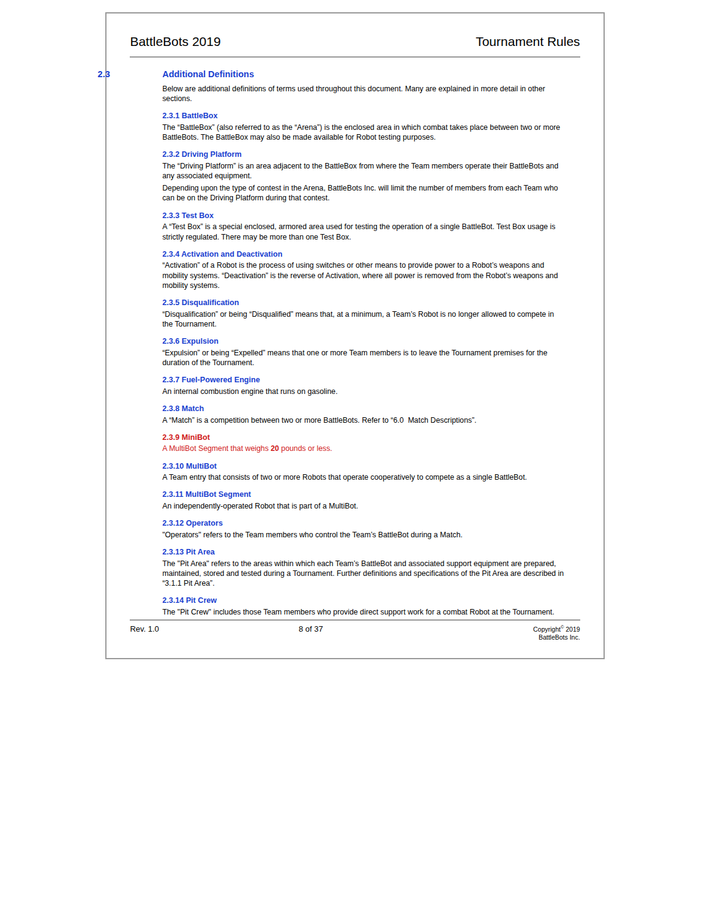BattleBots 2019
Tournament Rules
2.3 Additional Definitions
Below are additional definitions of terms used throughout this document. Many are explained in more detail in other sections.
2.3.1 BattleBox
The “BattleBox” (also referred to as the “Arena”) is the enclosed area in which combat takes place between two or more BattleBots. The BattleBox may also be made available for Robot testing purposes.
2.3.2 Driving Platform
The “Driving Platform” is an area adjacent to the BattleBox from where the Team members operate their BattleBots and any associated equipment.
Depending upon the type of contest in the Arena, BattleBots Inc. will limit the number of members from each Team who can be on the Driving Platform during that contest.
2.3.3 Test Box
A “Test Box” is a special enclosed, armored area used for testing the operation of a single BattleBot. Test Box usage is strictly regulated. There may be more than one Test Box.
2.3.4 Activation and Deactivation
“Activation” of a Robot is the process of using switches or other means to provide power to a Robot’s weapons and mobility systems. “Deactivation” is the reverse of Activation, where all power is removed from the Robot’s weapons and mobility systems.
2.3.5 Disqualification
“Disqualification” or being “Disqualified” means that, at a minimum, a Team’s Robot is no longer allowed to compete in the Tournament.
2.3.6 Expulsion
“Expulsion” or being “Expelled” means that one or more Team members is to leave the Tournament premises for the duration of the Tournament.
2.3.7 Fuel-Powered Engine
An internal combustion engine that runs on gasoline.
2.3.8 Match
A “Match” is a competition between two or more BattleBots. Refer to “6.0 Match Descriptions”.
2.3.9 MiniBot
A MultiBot Segment that weighs 20 pounds or less.
2.3.10 MultiBot
A Team entry that consists of two or more Robots that operate cooperatively to compete as a single BattleBot.
2.3.11 MultiBot Segment
An independently-operated Robot that is part of a MultiBot.
2.3.12 Operators
"Operators" refers to the Team members who control the Team’s BattleBot during a Match.
2.3.13 Pit Area
The "Pit Area" refers to the areas within which each Team’s BattleBot and associated support equipment are prepared, maintained, stored and tested during a Tournament. Further definitions and specifications of the Pit Area are described in “3.1.1 Pit Area”.
2.3.14 Pit Crew
The "Pit Crew" includes those Team members who provide direct support work for a combat Robot at the Tournament.
Rev. 1.0
8 of 37
Copyright© 2019
BattleBots Inc.